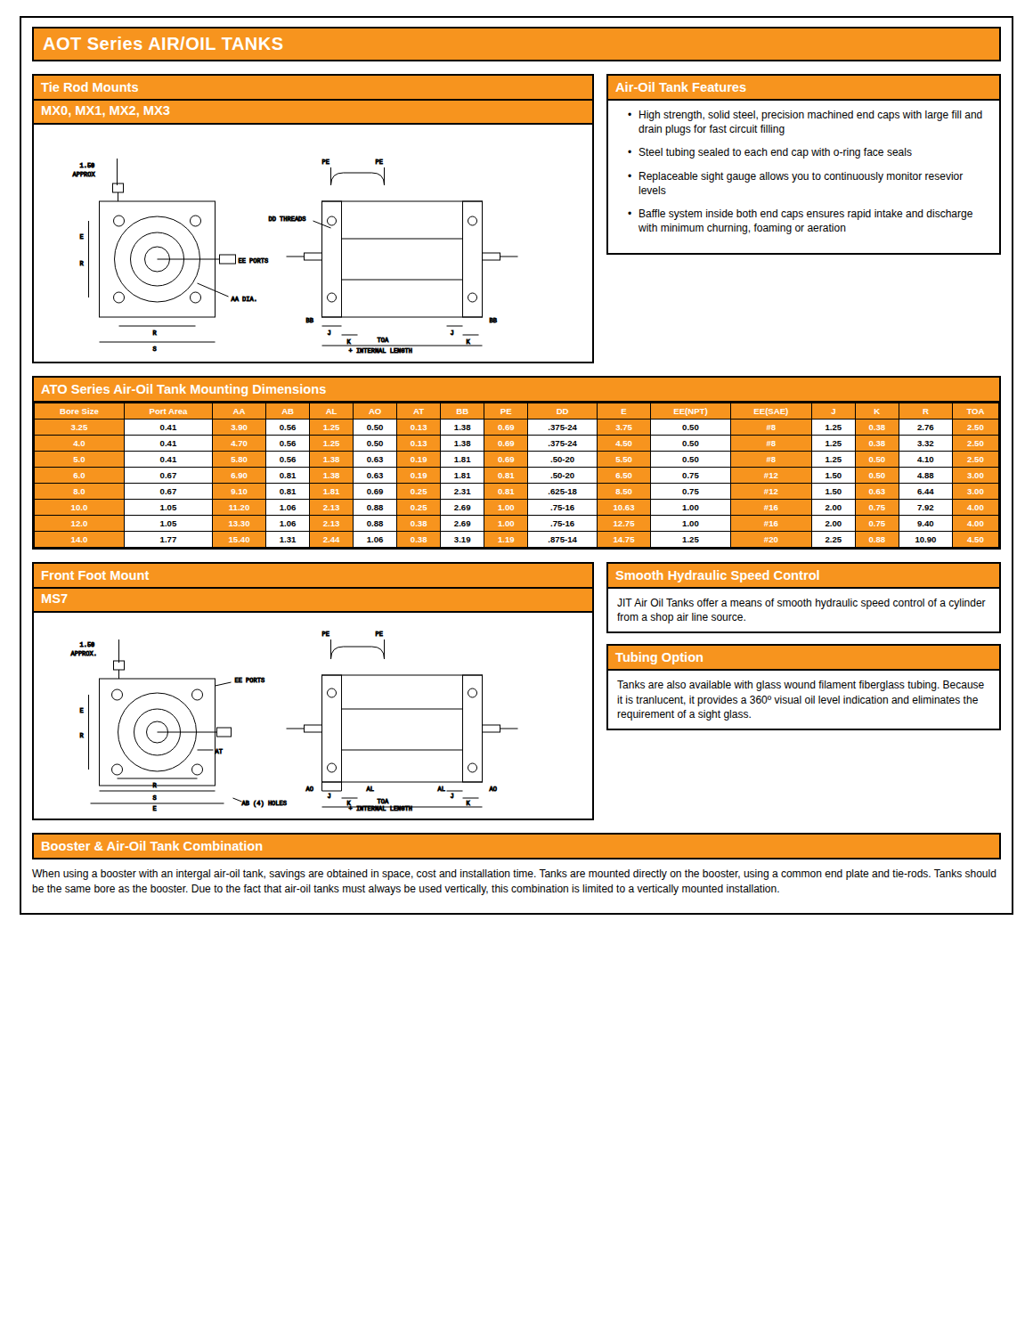AOT Series AIR/OIL TANKS
Tie Rod Mounts
MX0, MX1, MX2, MX3
1.50 APPROX EE PORTS AA DIA. E R R S PE PE DD THREADS J K J K BB BB TOA + INTERNAL LENGTH
Air-Oil Tank Features
High strength, solid steel, precision machined end caps with large fill and drain plugs for fast circuit filling
Steel tubing sealed to each end cap with o-ring face seals
Replaceable sight gauge allows you to continuously monitor resevior levels
Baffle system inside both end caps ensures rapid intake and discharge with minimum churning, foaming or aeration
ATO Series Air-Oil Tank Mounting Dimensions
| Bore Size | Port Area | AA | AB | AL | AO | AT | BB | PE | DD | E | EE(NPT) | EE(SAE) | J | K | R | TOA |
| --- | --- | --- | --- | --- | --- | --- | --- | --- | --- | --- | --- | --- | --- | --- | --- | --- |
| 3.25 | 0.41 | 3.90 | 0.56 | 1.25 | 0.50 | 0.13 | 1.38 | 0.69 | .375-24 | 3.75 | 0.50 | #8 | 1.25 | 0.38 | 2.76 | 2.50 |
| 4.0 | 0.41 | 4.70 | 0.56 | 1.25 | 0.50 | 0.13 | 1.38 | 0.69 | .375-24 | 4.50 | 0.50 | #8 | 1.25 | 0.38 | 3.32 | 2.50 |
| 5.0 | 0.41 | 5.80 | 0.56 | 1.38 | 0.63 | 0.19 | 1.81 | 0.69 | .50-20 | 5.50 | 0.50 | #8 | 1.25 | 0.50 | 4.10 | 2.50 |
| 6.0 | 0.67 | 6.90 | 0.81 | 1.38 | 0.63 | 0.19 | 1.81 | 0.81 | .50-20 | 6.50 | 0.75 | #12 | 1.50 | 0.50 | 4.88 | 3.00 |
| 8.0 | 0.67 | 9.10 | 0.81 | 1.81 | 0.69 | 0.25 | 2.31 | 0.81 | .625-18 | 8.50 | 0.75 | #12 | 1.50 | 0.63 | 6.44 | 3.00 |
| 10.0 | 1.05 | 11.20 | 1.06 | 2.13 | 0.88 | 0.25 | 2.69 | 1.00 | .75-16 | 10.63 | 1.00 | #16 | 2.00 | 0.75 | 7.92 | 4.00 |
| 12.0 | 1.05 | 13.30 | 1.06 | 2.13 | 0.88 | 0.38 | 2.69 | 1.00 | .75-16 | 12.75 | 1.00 | #16 | 2.00 | 0.75 | 9.40 | 4.00 |
| 14.0 | 1.77 | 15.40 | 1.31 | 2.44 | 1.06 | 0.38 | 3.19 | 1.19 | .875-14 | 14.75 | 1.25 | #20 | 2.25 | 0.88 | 10.90 | 4.50 |
Front Foot Mount
MS7
1.50 APPROX. EE PORTS E R R S E AT AB (4) HOLES PE PE J K AL AO AL AO J K TOA + INTERNAL LENGTH
Smooth Hydraulic Speed Control
JIT Air Oil Tanks offer a means of smooth hydraulic speed control of a cylinder from a shop air line source.
Tubing Option
Tanks are also available with glass wound filament fiberglass tubing. Because it is tranlucent, it provides a 360º visual oil level indication and eliminates the requirement of a sight glass.
Booster & Air-Oil Tank Combination
When using a booster with an intergal air-oil tank, savings are obtained in space, cost and installation time. Tanks are mounted directly on the booster, using a common end plate and tie-rods. Tanks should be the same bore as the booster. Due to the fact that air-oil tanks must always be used vertically, this combination is limited to a vertically mounted installation.